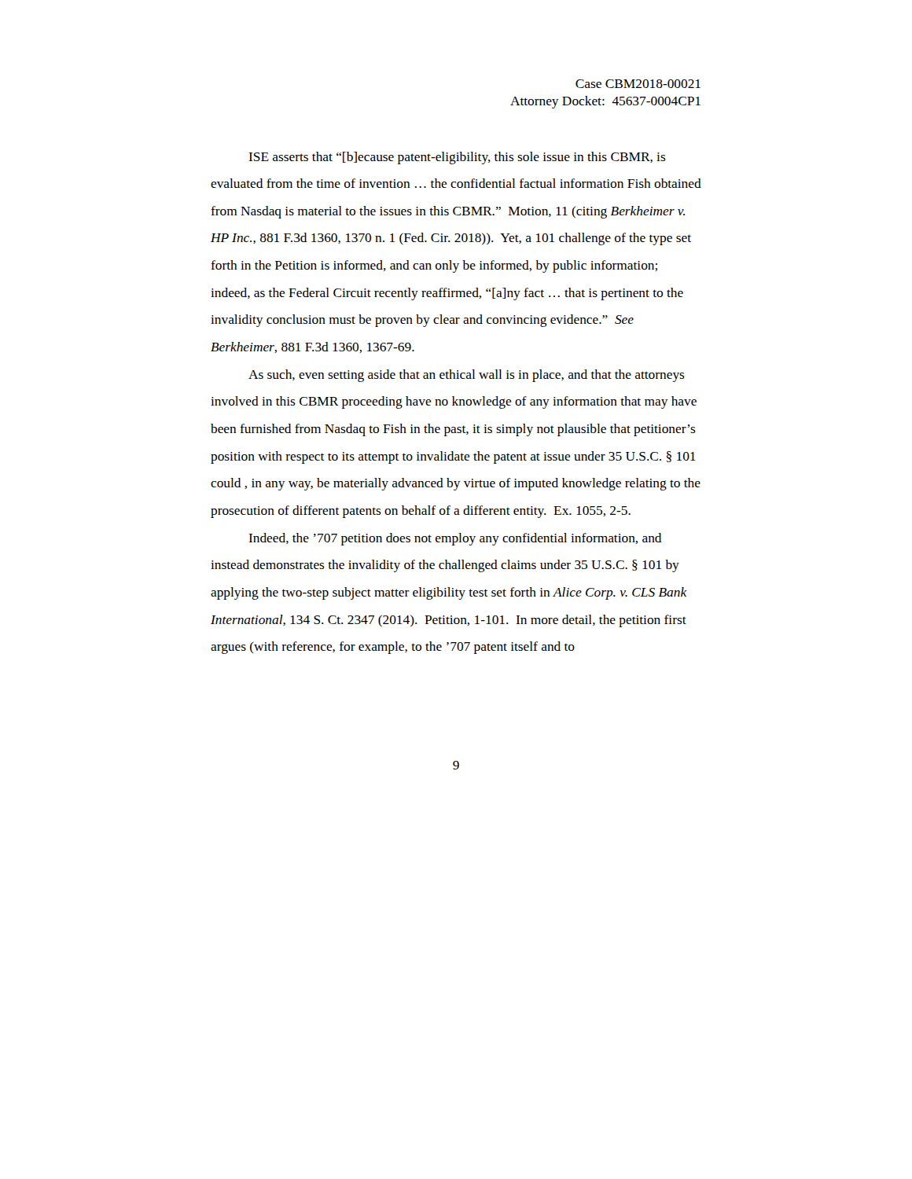Case CBM2018-00021
Attorney Docket: 45637-0004CP1
ISE asserts that “[b]ecause patent-eligibility, this sole issue in this CBMR, is evaluated from the time of invention … the confidential factual information Fish obtained from Nasdaq is material to the issues in this CBMR.” Motion, 11 (citing Berkheimer v. HP Inc., 881 F.3d 1360, 1370 n. 1 (Fed. Cir. 2018)). Yet, a 101 challenge of the type set forth in the Petition is informed, and can only be informed, by public information; indeed, as the Federal Circuit recently reaffirmed, “[a]ny fact … that is pertinent to the invalidity conclusion must be proven by clear and convincing evidence.” See Berkheimer, 881 F.3d 1360, 1367-69.
As such, even setting aside that an ethical wall is in place, and that the attorneys involved in this CBMR proceeding have no knowledge of any information that may have been furnished from Nasdaq to Fish in the past, it is simply not plausible that petitioner’s position with respect to its attempt to invalidate the patent at issue under 35 U.S.C. § 101 could , in any way, be materially advanced by virtue of imputed knowledge relating to the prosecution of different patents on behalf of a different entity. Ex. 1055, 2-5.
Indeed, the ’707 petition does not employ any confidential information, and instead demonstrates the invalidity of the challenged claims under 35 U.S.C. § 101 by applying the two-step subject matter eligibility test set forth in Alice Corp. v. CLS Bank International, 134 S. Ct. 2347 (2014). Petition, 1-101. In more detail, the petition first argues (with reference, for example, to the ’707 patent itself and to
9